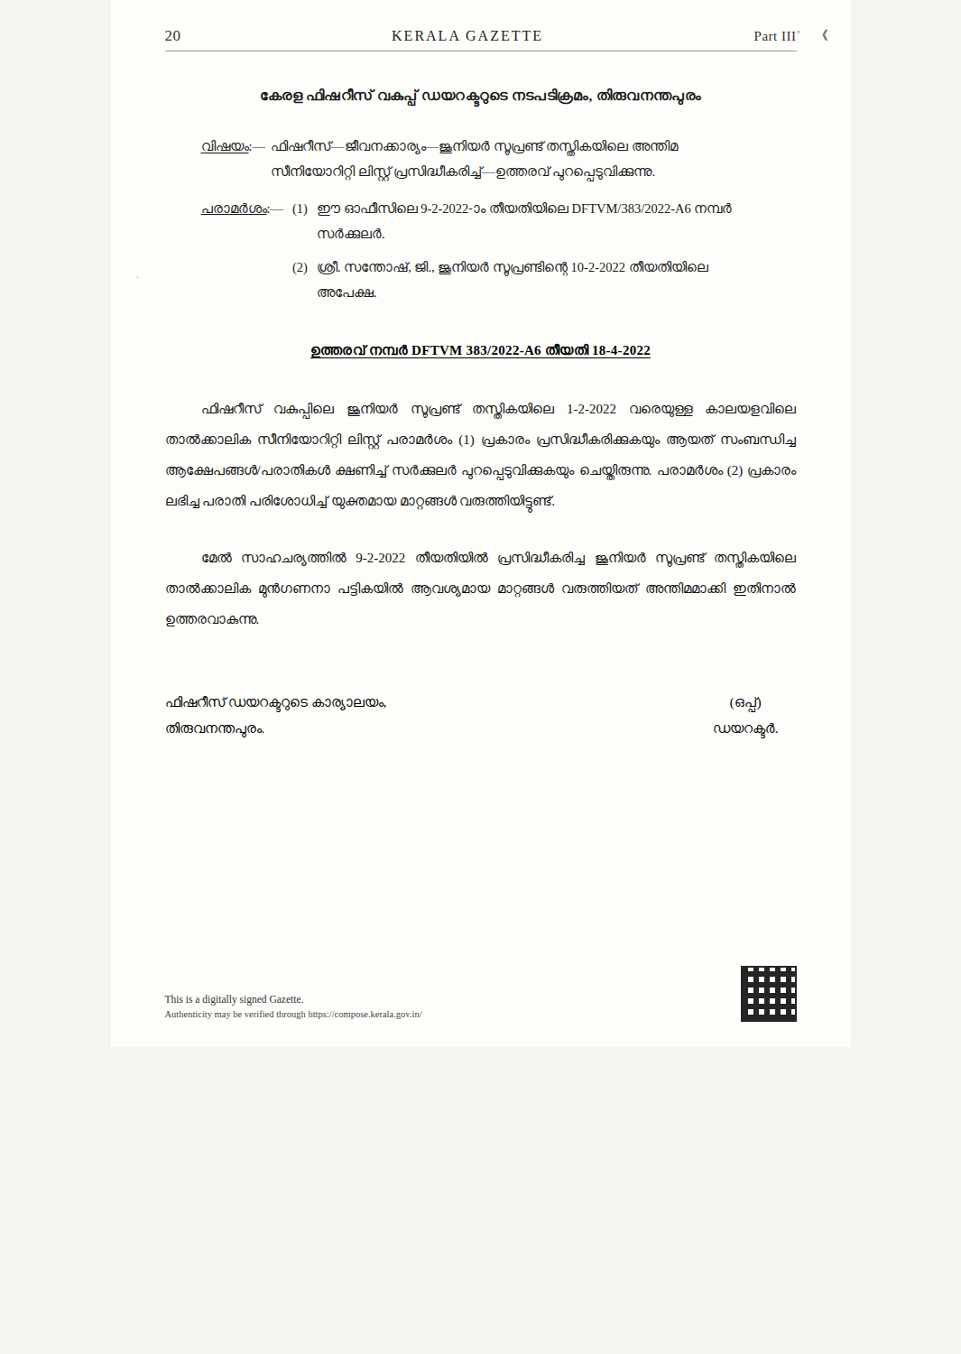ʼ ❮
20
KERALA GAZETTE
Part III
·
കേരള ഫിഷറീസ് വകുപ്പ് ഡയറക്ടറുടെ നടപടിക്രമം, തിരുവനന്തപുരം
വിഷയം:—
ഫിഷറീസ്—ജീവനക്കാര്യം—ജൂനിയർ സൂപ്രണ്ട് തസ്തികയിലെ അന്തിമ
സീനിയോറിറ്റി ലിസ്റ്റ് പ്രസിദ്ധീകരിച്ച്—ഉത്തരവ് പുറപ്പെടുവിക്കുന്നു.
പരാമർശം:—
(1)
ഈ ഓഫീസിലെ 9-2-2022-ാം തീയതിയിലെ DFTVM/383/2022-A6 നമ്പർ
സർക്കുലർ.
പരാമർശം:—
(2)
ശ്രീ. സന്തോഷ്, ജി., ജൂനിയർ സൂപ്രണ്ടിന്റെ 10-2-2022 തീയതിയിലെ
അപേക്ഷ.
ഉത്തരവ് നമ്പർ DFTVM 383/2022-A6 തീയതി 18-4-2022
ഫിഷറീസ് വകുപ്പിലെ ജൂനിയർ സൂപ്രണ്ട് തസ്തികയിലെ 1-2-2022 വരെയുള്ള കാലയളവിലെ താൽക്കാലിക സീനിയോറിറ്റി ലിസ്റ്റ് പരാമർശം (1) പ്രകാരം പ്രസിദ്ധീകരിക്കുകയും ആയത് സംബന്ധിച്ച ആക്ഷേപങ്ങൾ/പരാതികൾ ക്ഷണിച്ച് സർക്കുലർ പുറപ്പെടുവിക്കുകയും ചെയ്തിരുന്നു. പരാമർശം (2) പ്രകാരം ലഭിച്ച പരാതി പരിശോധിച്ച് യുക്തമായ മാറ്റങ്ങൾ വരുത്തിയിട്ടുണ്ട്.
മേൽ സാഹചര്യത്തിൽ 9-2-2022 തീയതിയിൽ പ്രസിദ്ധീകരിച്ച ജൂനിയർ സൂപ്രണ്ട് തസ്തികയിലെ താൽക്കാലിക മുൻഗണനാ പട്ടികയിൽ ആവശ്യമായ മാറ്റങ്ങൾ വരുത്തിയത് അന്തിമമാക്കി ഇതിനാൽ ഉത്തരവാകുന്നു.
ഫിഷറീസ് ഡയറക്ടറുടെ കാര്യാലയം,
തിരുവനന്തപുരം.
(ഒപ്പ്)
ഡയറക്ടർ.
This is a digitally signed Gazette.
Authenticity may be verified through https://compose.kerala.gov.in/